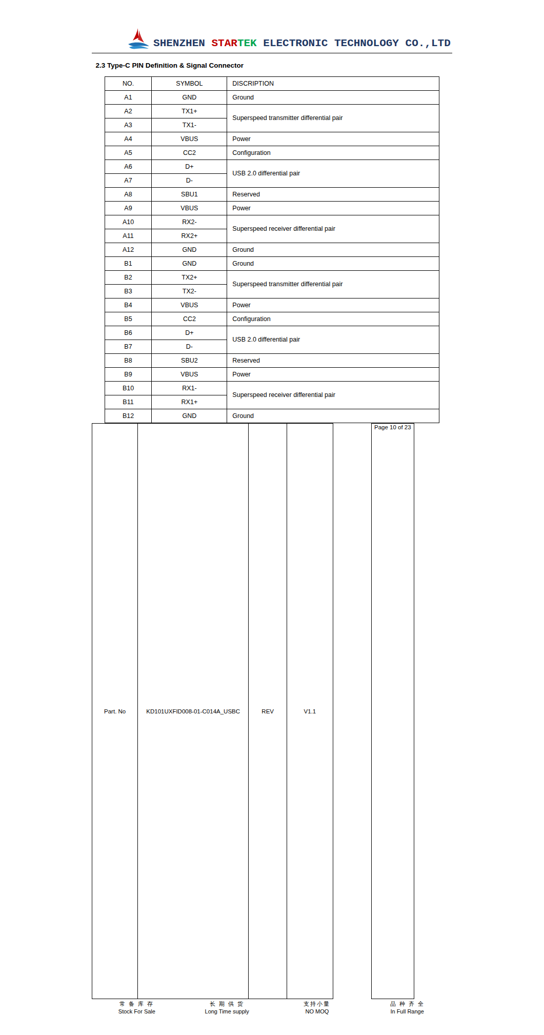SHENZHEN STAR TEK ELECTRONIC TECHNOLOGY CO.,LTD
2.3 Type-C PIN Definition & Signal Connector
| NO. | SYMBOL | DISCRIPTION |
| A1 | GND | Ground |
| A2 | TX1+ | Superspeed transmitter differential pair |
| A3 | TX1- |
| A4 | VBUS | Power |
| A5 | CC2 | Configuration |
| A6 | D+ | USB 2.0 differential pair |
| A7 | D- |
| A8 | SBU1 | Reserved |
| A9 | VBUS | Power |
| A10 | RX2- | Superspeed receiver differential pair |
| A11 | RX2+ |
| A12 | GND | Ground |
| B1 | GND | Ground |
| B2 | TX2+ | Superspeed transmitter differential pair |
| B3 | TX2- |
| B4 | VBUS | Power |
| B5 | CC2 | Configuration |
| B6 | D+ | USB 2.0 differential pair |
| B7 | D- |
| B8 | SBU2 | Reserved |
| B9 | VBUS | Power |
| B10 | RX1- | Superspeed receiver differential pair |
| B11 | RX1+ |
| B12 | GND | Ground |
| Part. No | KD101UXFID008-01-C014A_USBC | REV | V1.1 | Page 10 of 23 |
常 备 库 存
Stock For Sale
长 期 供 货
Long Time supply
支持小量
NO MOQ
品 种 齐 全
In Full Range